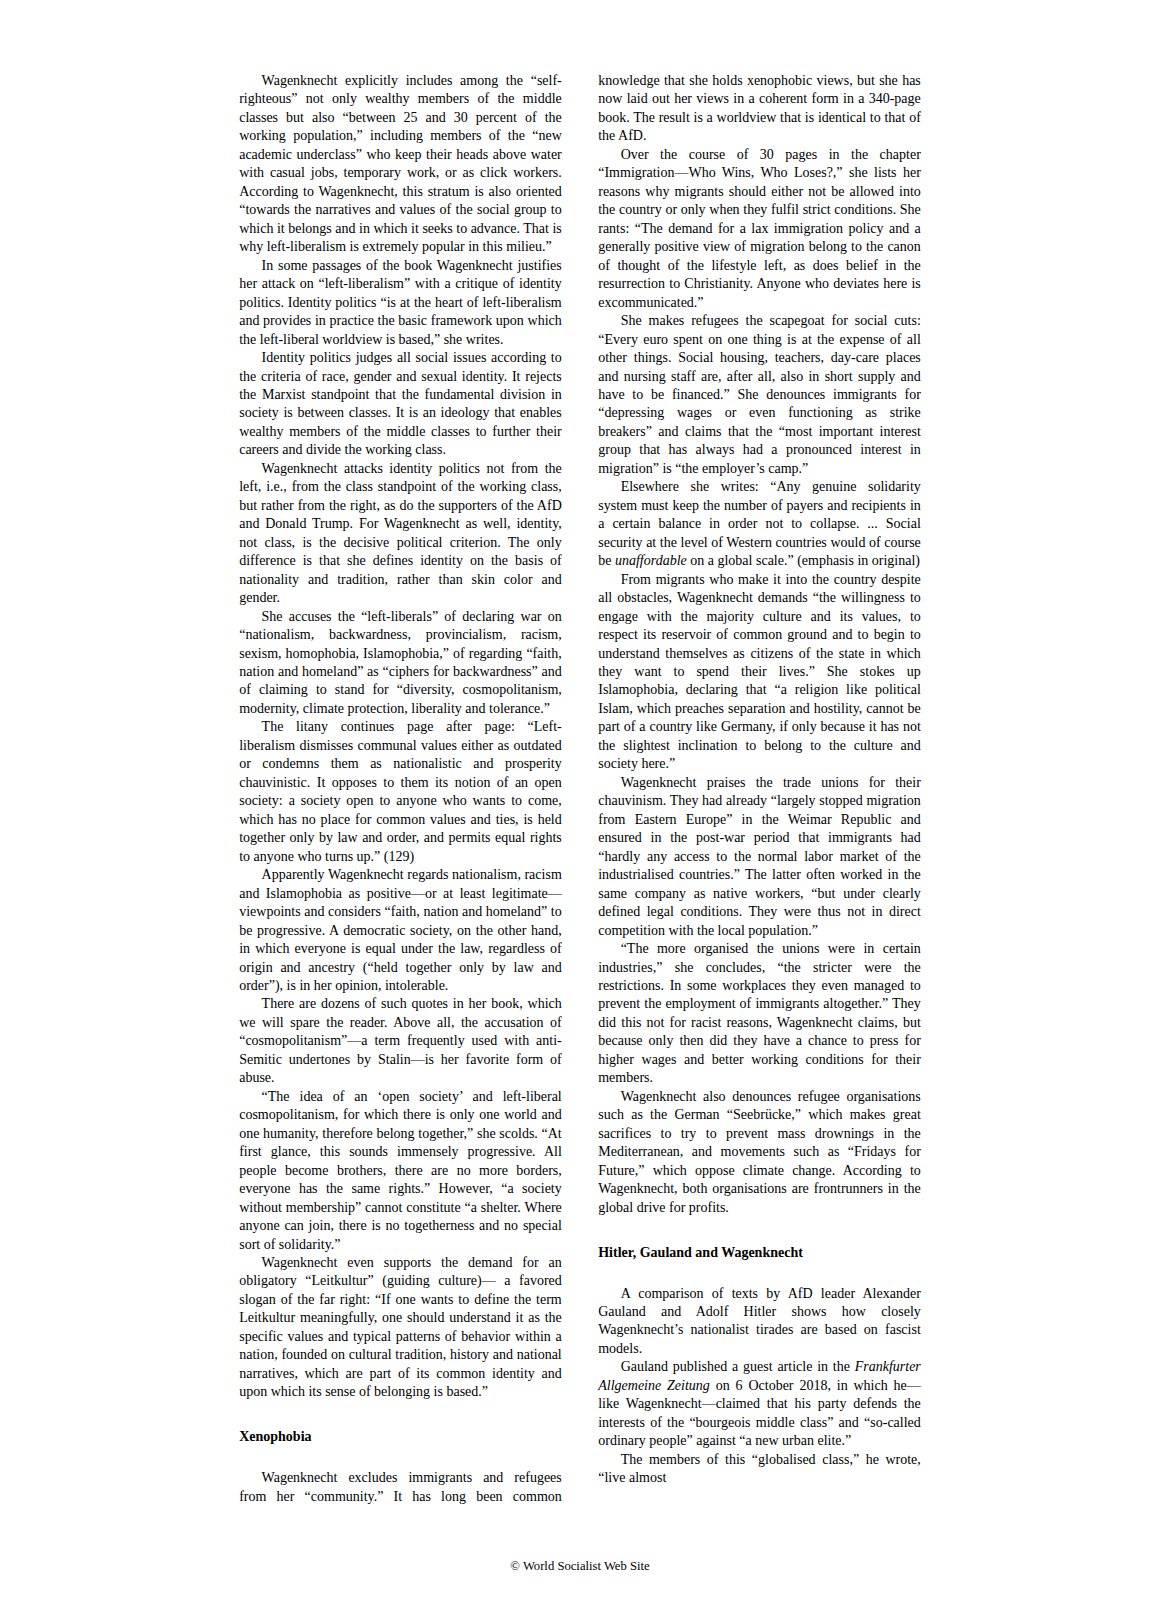Wagenknecht explicitly includes among the “self-righteous” not only wealthy members of the middle classes but also “between 25 and 30 percent of the working population,” including members of the “new academic underclass” who keep their heads above water with casual jobs, temporary work, or as click workers. According to Wagenknecht, this stratum is also oriented “towards the narratives and values of the social group to which it belongs and in which it seeks to advance. That is why left-liberalism is extremely popular in this milieu.”
In some passages of the book Wagenknecht justifies her attack on “left-liberalism” with a critique of identity politics. Identity politics “is at the heart of left-liberalism and provides in practice the basic framework upon which the left-liberal worldview is based,” she writes.
Identity politics judges all social issues according to the criteria of race, gender and sexual identity. It rejects the Marxist standpoint that the fundamental division in society is between classes. It is an ideology that enables wealthy members of the middle classes to further their careers and divide the working class.
Wagenknecht attacks identity politics not from the left, i.e., from the class standpoint of the working class, but rather from the right, as do the supporters of the AfD and Donald Trump. For Wagenknecht as well, identity, not class, is the decisive political criterion. The only difference is that she defines identity on the basis of nationality and tradition, rather than skin color and gender.
She accuses the “left-liberals” of declaring war on “nationalism, backwardness, provincialism, racism, sexism, homophobia, Islamophobia,” of regarding “faith, nation and homeland” as “ciphers for backwardness” and of claiming to stand for “diversity, cosmopolitanism, modernity, climate protection, liberality and tolerance.”
The litany continues page after page: “Left-liberalism dismisses communal values either as outdated or condemns them as nationalistic and prosperity chauvinistic. It opposes to them its notion of an open society: a society open to anyone who wants to come, which has no place for common values and ties, is held together only by law and order, and permits equal rights to anyone who turns up.” (129)
Apparently Wagenknecht regards nationalism, racism and Islamophobia as positive—or at least legitimate—viewpoints and considers “faith, nation and homeland” to be progressive. A democratic society, on the other hand, in which everyone is equal under the law, regardless of origin and ancestry (“held together only by law and order”), is in her opinion, intolerable.
There are dozens of such quotes in her book, which we will spare the reader. Above all, the accusation of “cosmopolitanism”—a term frequently used with anti-Semitic undertones by Stalin—is her favorite form of abuse.
“The idea of an ‘open society’ and left-liberal cosmopolitanism, for which there is only one world and one humanity, therefore belong together,” she scolds. “At first glance, this sounds immensely progressive. All people become brothers, there are no more borders, everyone has the same rights.” However, “a society without membership” cannot constitute “a shelter. Where anyone can join, there is no togetherness and no special sort of solidarity.”
Wagenknecht even supports the demand for an obligatory “Leitkultur” (guiding culture)— a favored slogan of the far right: “If one wants to define the term Leitkultur meaningfully, one should understand it as the specific values and typical patterns of behavior within a nation, founded on cultural tradition, history and national narratives, which are part of its common identity and upon which its sense of belonging is based.”
Xenophobia
Wagenknecht excludes immigrants and refugees from her “community.” It has long been common knowledge that she holds xenophobic views, but she has now laid out her views in a coherent form in a 340-page book. The result is a worldview that is identical to that of the AfD.
Over the course of 30 pages in the chapter “Immigration—Who Wins, Who Loses?,” she lists her reasons why migrants should either not be allowed into the country or only when they fulfil strict conditions. She rants: “The demand for a lax immigration policy and a generally positive view of migration belong to the canon of thought of the lifestyle left, as does belief in the resurrection to Christianity. Anyone who deviates here is excommunicated.”
She makes refugees the scapegoat for social cuts: “Every euro spent on one thing is at the expense of all other things. Social housing, teachers, day-care places and nursing staff are, after all, also in short supply and have to be financed.” She denounces immigrants for “depressing wages or even functioning as strike breakers” and claims that the “most important interest group that has always had a pronounced interest in migration” is “the employer’s camp.”
Elsewhere she writes: “Any genuine solidarity system must keep the number of payers and recipients in a certain balance in order not to collapse. ... Social security at the level of Western countries would of course be unaffordable on a global scale.” (emphasis in original)
From migrants who make it into the country despite all obstacles, Wagenknecht demands “the willingness to engage with the majority culture and its values, to respect its reservoir of common ground and to begin to understand themselves as citizens of the state in which they want to spend their lives.” She stokes up Islamophobia, declaring that “a religion like political Islam, which preaches separation and hostility, cannot be part of a country like Germany, if only because it has not the slightest inclination to belong to the culture and society here.”
Wagenknecht praises the trade unions for their chauvinism. They had already “largely stopped migration from Eastern Europe” in the Weimar Republic and ensured in the post-war period that immigrants had “hardly any access to the normal labor market of the industrialised countries.” The latter often worked in the same company as native workers, “but under clearly defined legal conditions. They were thus not in direct competition with the local population.”
“The more organised the unions were in certain industries,” she concludes, “the stricter were the restrictions. In some workplaces they even managed to prevent the employment of immigrants altogether.” They did this not for racist reasons, Wagenknecht claims, but because only then did they have a chance to press for higher wages and better working conditions for their members.
Wagenknecht also denounces refugee organisations such as the German “Seebrücke,” which makes great sacrifices to try to prevent mass drownings in the Mediterranean, and movements such as “Fridays for Future,” which oppose climate change. According to Wagenknecht, both organisations are frontrunners in the global drive for profits.
Hitler, Gauland and Wagenknecht
A comparison of texts by AfD leader Alexander Gauland and Adolf Hitler shows how closely Wagenknecht’s nationalist tirades are based on fascist models.
Gauland published a guest article in the Frankfurter Allgemeine Zeitung on 6 October 2018, in which he—like Wagenknecht—claimed that his party defends the interests of the “bourgeois middle class” and “so-called ordinary people” against “a new urban elite.”
The members of this “globalised class,” he wrote, “live almost
© World Socialist Web Site